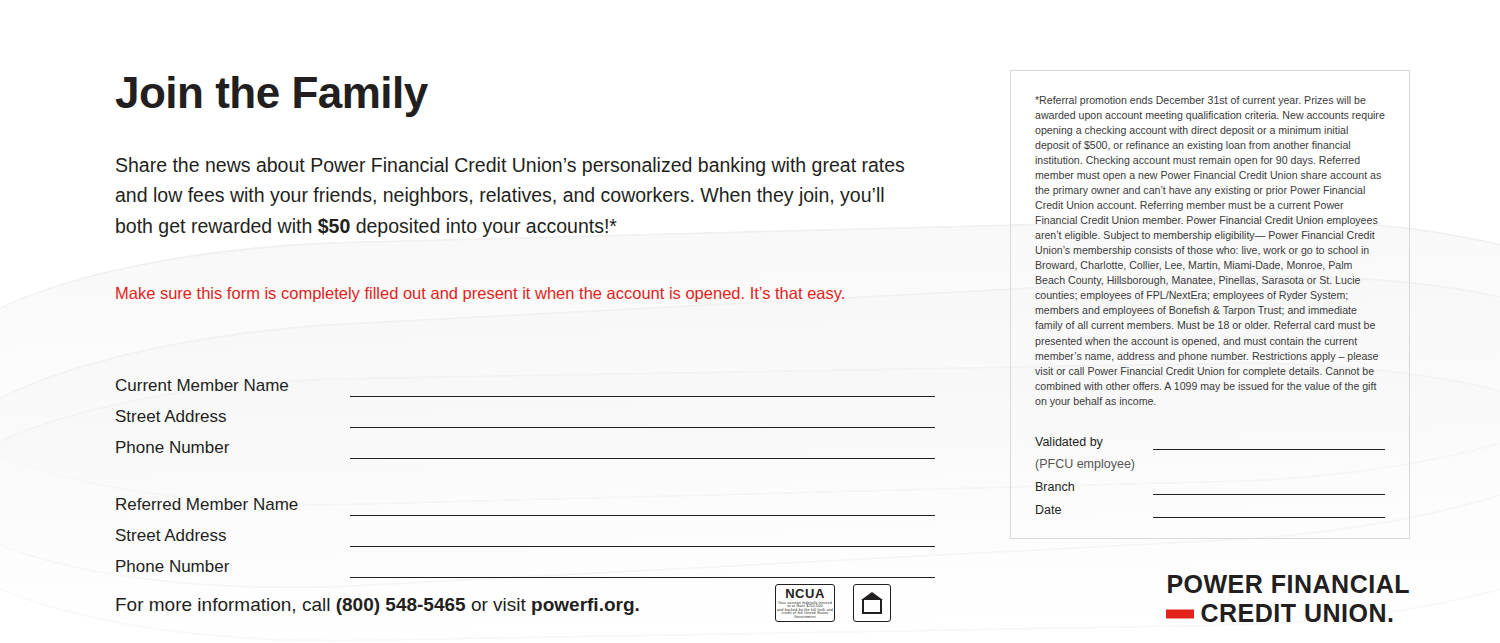Join the Family
Share the news about Power Financial Credit Union’s personalized banking with great rates and low fees with your friends, neighbors, relatives, and coworkers. When they join, you’ll both get rewarded with $50 deposited into your accounts!*
Make sure this form is completely filled out and present it when the account is opened. It’s that easy.
| Current Member Name | |
| Street Address | |
| Phone Number | |
| Referred Member Name | |
| Street Address | |
| Phone Number | |
*Referral promotion ends December 31st of current year. Prizes will be awarded upon account meeting qualification criteria. New accounts require opening a checking account with direct deposit or a minimum initial deposit of $500, or refinance an existing loan from another financial institution. Checking account must remain open for 90 days. Referred member must open a new Power Financial Credit Union share account as the primary owner and can’t have any existing or prior Power Financial Credit Union account. Referring member must be a current Power Financial Credit Union member. Power Financial Credit Union employees aren’t eligible. Subject to membership eligibility— Power Financial Credit Union’s membership consists of those who: live, work or go to school in Broward, Charlotte, Collier, Lee, Martin, Miami-Dade, Monroe, Palm Beach County, Hillsborough, Manatee, Pinellas, Sarasota or St. Lucie counties; employees of FPL/NextEra; employees of Ryder System; members and employees of Bonefish & Tarpon Trust; and immediate family of all current members. Must be 18 or older. Referral card must be presented when the account is opened, and must contain the current member’s name, address and phone number. Restrictions apply – please visit or call Power Financial Credit Union for complete details. Cannot be combined with other offers. A 1099 may be issued for the value of the gift on your behalf as income.
| Validated by | |
| (PFCU employee) | |
| Branch | |
| Date | |
For more information, call (800) 548-5465 or visit powerfi.org.
NCUA Your savings federally insured to at least $250,000
and backed by the full faith and credit of the United States Government
POWER FINANCIAL
CREDIT UNION.